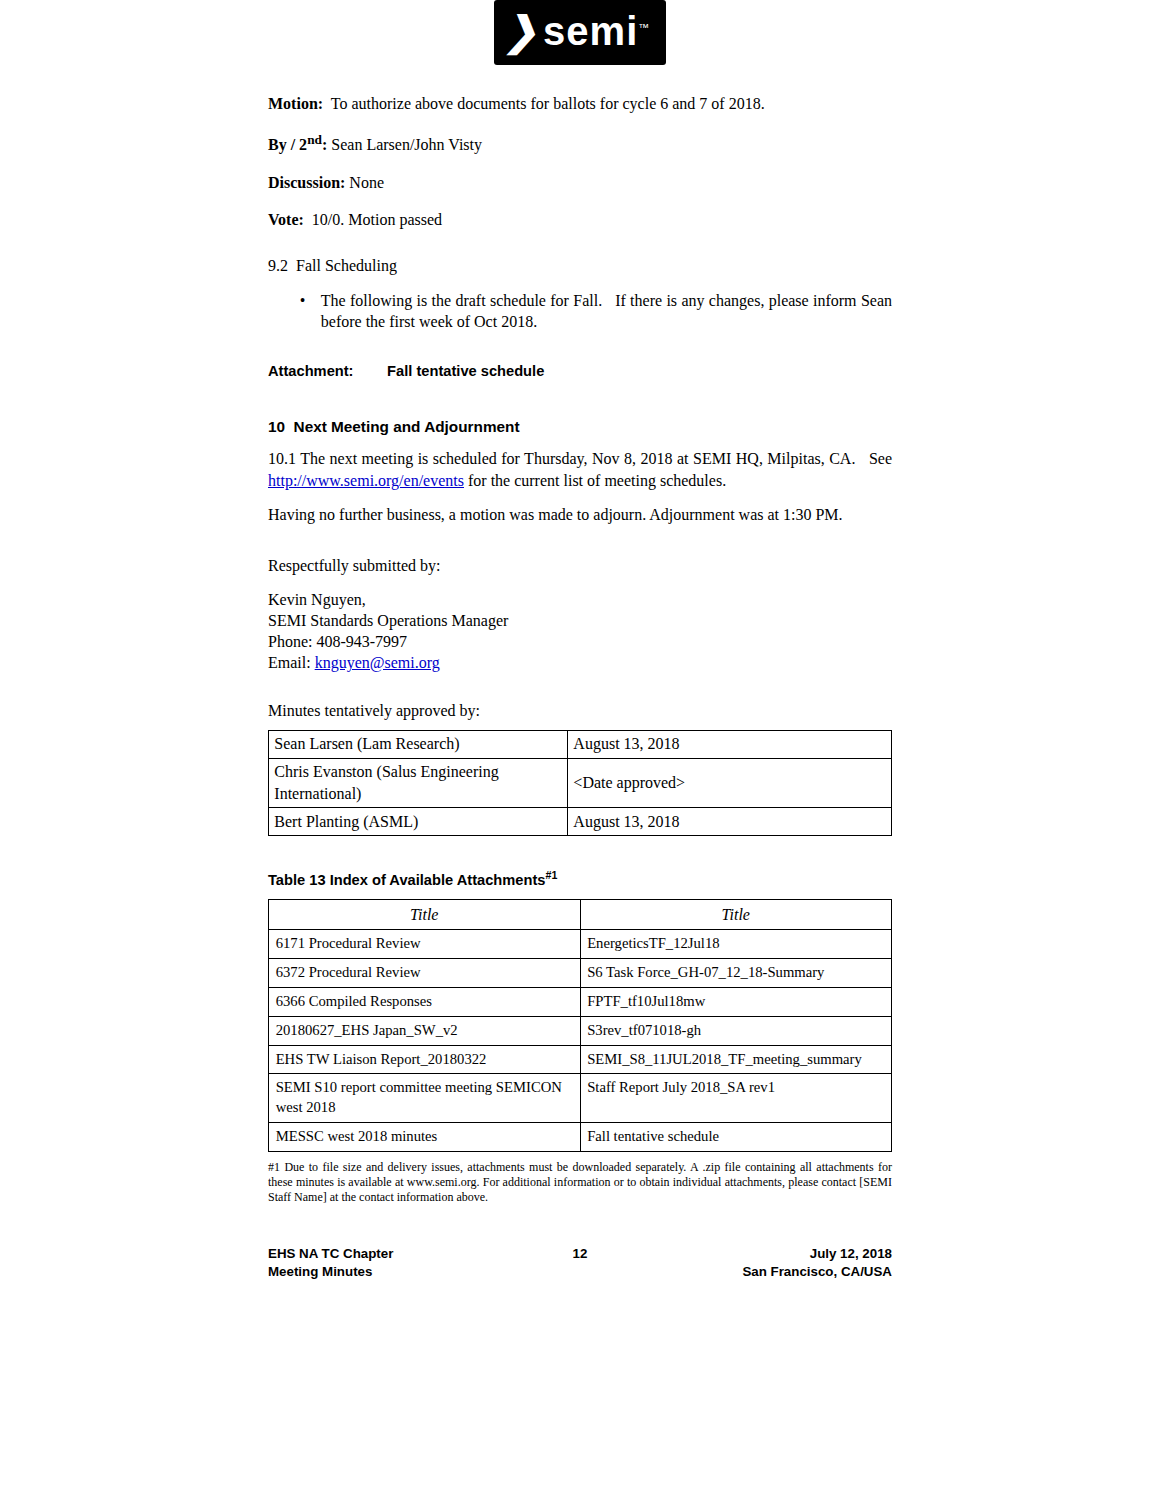❯semi™
Motion: To authorize above documents for ballots for cycle 6 and 7 of 2018.
By / 2nd: Sean Larsen/John Visty
Discussion: None
Vote: 10/0. Motion passed
9.2 Fall Scheduling
The following is the draft schedule for Fall. If there is any changes, please inform Sean before the first week of Oct 2018.
Attachment: Fall tentative schedule
10 Next Meeting and Adjournment
10.1 The next meeting is scheduled for Thursday, Nov 8, 2018 at SEMI HQ, Milpitas, CA. See http://www.semi.org/en/events for the current list of meeting schedules.
Having no further business, a motion was made to adjourn. Adjournment was at 1:30 PM.
Respectfully submitted by:
Kevin Nguyen,
SEMI Standards Operations Manager
Phone: 408-943-7997
Email: knguyen@semi.org
Minutes tentatively approved by:
| Sean Larsen (Lam Research) | August 13, 2018 |
| Chris Evanston (Salus Engineering International) | <Date approved> |
| Bert Planting (ASML) | August 13, 2018 |
Table 13 Index of Available Attachments#1
| Title | Title |
| --- | --- |
| 6171 Procedural Review | EnergeticsTF_12Jul18 |
| 6372 Procedural Review | S6 Task Force_GH-07_12_18-Summary |
| 6366 Compiled Responses | FPTF_tf10Jul18mw |
| 20180627_EHS Japan_SW_v2 | S3rev_tf071018-gh |
| EHS TW Liaison Report_20180322 | SEMI_S8_11JUL2018_TF_meeting_summary |
| SEMI S10 report committee meeting SEMICON west 2018 | Staff Report July 2018_SA rev1 |
| MESSC west 2018 minutes | Fall tentative schedule |
#1 Due to file size and delivery issues, attachments must be downloaded separately. A .zip file containing all attachments for these minutes is available at www.semi.org. For additional information or to obtain individual attachments, please contact [SEMI Staff Name] at the contact information above.
EHS NA TC ChapterMeeting Minutes
12
July 12, 2018San Francisco, CA/USA